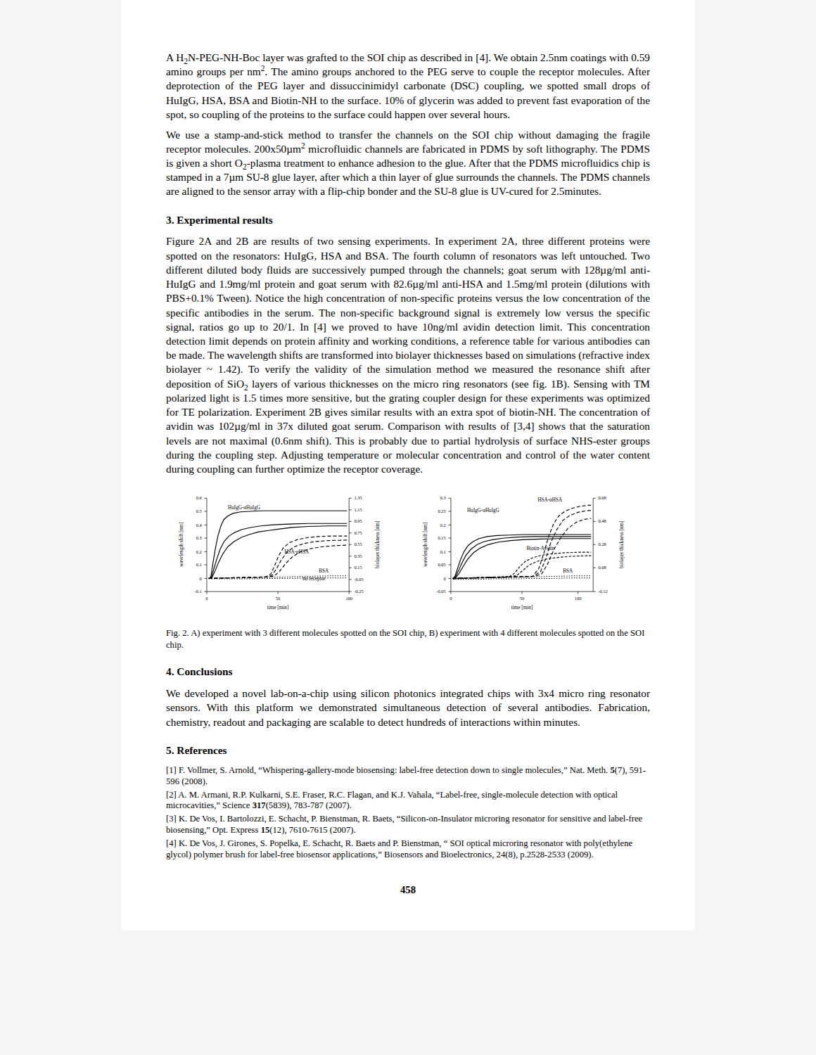A H2N-PEG-NH-Boc layer was grafted to the SOI chip as described in [4]. We obtain 2.5nm coatings with 0.59 amino groups per nm2. The amino groups anchored to the PEG serve to couple the receptor molecules. After deprotection of the PEG layer and dissuccinimidyl carbonate (DSC) coupling, we spotted small drops of HuIgG, HSA, BSA and Biotin-NH to the surface. 10% of glycerin was added to prevent fast evaporation of the spot, so coupling of the proteins to the surface could happen over several hours.
We use a stamp-and-stick method to transfer the channels on the SOI chip without damaging the fragile receptor molecules. 200x50µm2 microfluidic channels are fabricated in PDMS by soft lithography. The PDMS is given a short O2-plasma treatment to enhance adhesion to the glue. After that the PDMS microfluidics chip is stamped in a 7µm SU-8 glue layer, after which a thin layer of glue surrounds the channels. The PDMS channels are aligned to the sensor array with a flip-chip bonder and the SU-8 glue is UV-cured for 2.5minutes.
3. Experimental results
Figure 2A and 2B are results of two sensing experiments. In experiment 2A, three different proteins were spotted on the resonators: HuIgG, HSA and BSA. The fourth column of resonators was left untouched. Two different diluted body fluids are successively pumped through the channels; goat serum with 128µg/ml anti-HuIgG and 1.9mg/ml protein and goat serum with 82.6µg/ml anti-HSA and 1.5mg/ml protein (dilutions with PBS+0.1% Tween). Notice the high concentration of non-specific proteins versus the low concentration of the specific antibodies in the serum. The non-specific background signal is extremely low versus the specific signal, ratios go up to 20/1. In [4] we proved to have 10ng/ml avidin detection limit. This concentration detection limit depends on protein affinity and working conditions, a reference table for various antibodies can be made. The wavelength shifts are transformed into biolayer thicknesses based on simulations (refractive index biolayer ~ 1.42). To verify the validity of the simulation method we measured the resonance shift after deposition of SiO2 layers of various thicknesses on the micro ring resonators (see fig. 1B). Sensing with TM polarized light is 1.5 times more sensitive, but the grating coupler design for these experiments was optimized for TE polarization. Experiment 2B gives similar results with an extra spot of biotin-NH. The concentration of avidin was 102µg/ml in 37x diluted goat serum. Comparison with results of [3,4] shows that the saturation levels are not maximal (0.6nm shift). This is probably due to partial hydrolysis of surface NHS-ester groups during the coupling step. Adjusting temperature or molecular concentration and control of the water content during coupling can further optimize the receptor coverage.
0.6 0.5 0.4 0.3 0.2 0.1 0 -0.1 1.35 1.15 0.95 0.75 0.55 0.35 0.15 -0.05 -0.25 0 50 100 time [min] wavelength shift [nm] biolayer thickness [nm] HuIgG-αHuIgG HSA-αHSA BSA no receptor 0.3 0.25 0.2 0.15 0.1 0.05 0 -0.05 0.68 0.48 0.28 0.08 -0.12 0 50 100 time [min] wavelength shift [nm] biolayer thickness [nm] HSA-αHSA HuIgG-αHuIgG Biotin-Avidin BSA
Fig. 2. A) experiment with 3 different molecules spotted on the SOI chip, B) experiment with 4 different molecules spotted on the SOI chip.
4. Conclusions
We developed a novel lab-on-a-chip using silicon photonics integrated chips with 3x4 micro ring resonator sensors. With this platform we demonstrated simultaneous detection of several antibodies. Fabrication, chemistry, readout and packaging are scalable to detect hundreds of interactions within minutes.
5. References
[1] F. Vollmer, S. Arnold, “Whispering-gallery-mode biosensing: label-free detection down to single molecules,” Nat. Meth. 5(7), 591-596 (2008).
[2] A. M. Armani, R.P. Kulkarni, S.E. Fraser, R.C. Flagan, and K.J. Vahala, “Label-free, single-molecule detection with optical microcavities,” Science 317(5839), 783-787 (2007).
[3] K. De Vos, I. Bartolozzi, E. Schacht, P. Bienstman, R. Baets, “Silicon-on-Insulator microring resonator for sensitive and label-free biosensing,” Opt. Express 15(12), 7610-7615 (2007).
[4] K. De Vos, J. Girones, S. Popelka, E. Schacht, R. Baets and P. Bienstman, “ SOI optical microring resonator with poly(ethylene glycol) polymer brush for label-free biosensor applications,” Biosensors and Bioelectronics, 24(8), p.2528-2533 (2009).
458